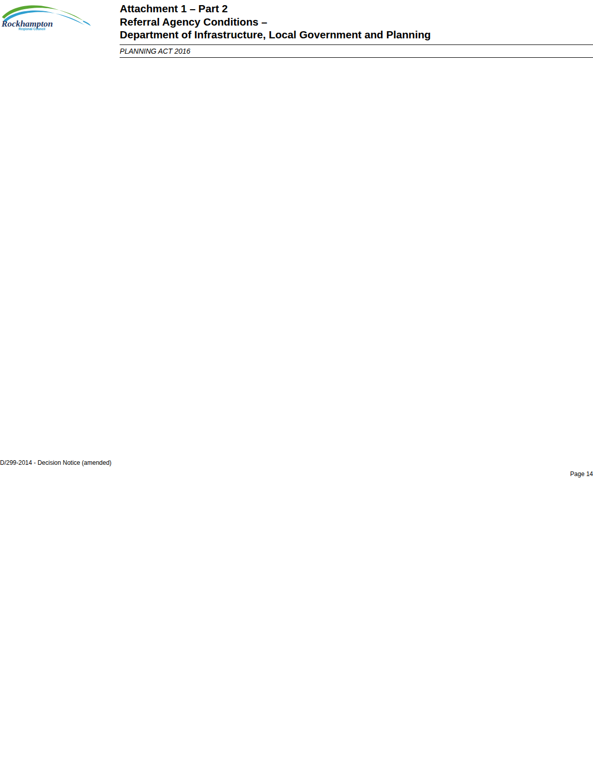Rockhampton Regional Council Rockhampton Regional Council
Attachment 1 – Part 2
Referral Agency Conditions –
Department of Infrastructure, Local Government and Planning
PLANNING ACT 2016
D/299-2014 - Decision Notice (amended)
Page 14